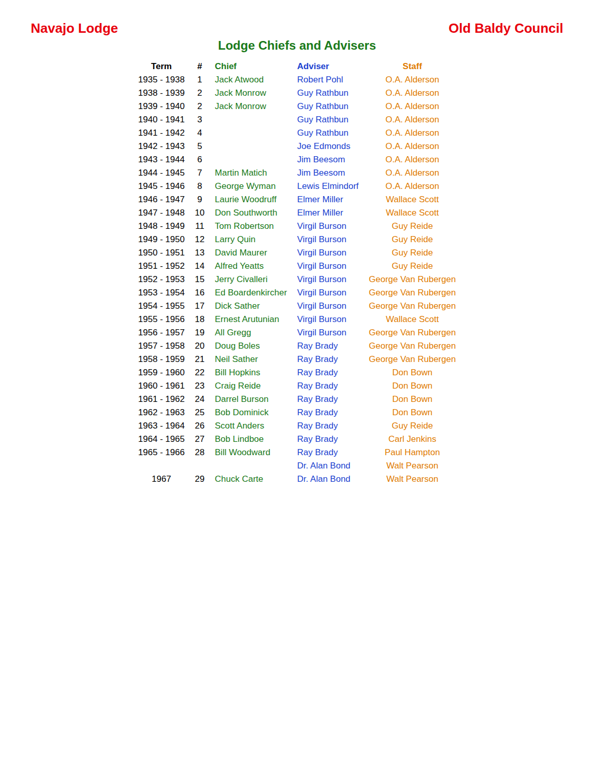Navajo Lodge Old Baldy Council
Lodge Chiefs and Advisers
| Term | # | Chief | Adviser | Staff |
| --- | --- | --- | --- | --- |
| 1935 - 1938 | 1 | Jack Atwood | Robert Pohl | O.A. Alderson |
| 1938 - 1939 | 2 | Jack Monrow | Guy Rathbun | O.A. Alderson |
| 1939 - 1940 | 2 | Jack Monrow | Guy Rathbun | O.A. Alderson |
| 1940 - 1941 | 3 | | Guy Rathbun | O.A. Alderson |
| 1941 - 1942 | 4 | | Guy Rathbun | O.A. Alderson |
| 1942 - 1943 | 5 | | Joe Edmonds | O.A. Alderson |
| 1943 - 1944 | 6 | | Jim Beesom | O.A. Alderson |
| 1944 - 1945 | 7 | Martin Matich | Jim Beesom | O.A. Alderson |
| 1945 - 1946 | 8 | George Wyman | Lewis Elmindorf | O.A. Alderson |
| 1946 - 1947 | 9 | Laurie Woodruff | Elmer Miller | Wallace Scott |
| 1947 - 1948 | 10 | Don Southworth | Elmer Miller | Wallace Scott |
| 1948 - 1949 | 11 | Tom Robertson | Virgil Burson | Guy Reide |
| 1949 - 1950 | 12 | Larry Quin | Virgil Burson | Guy Reide |
| 1950 - 1951 | 13 | David Maurer | Virgil Burson | Guy Reide |
| 1951 - 1952 | 14 | Alfred Yeatts | Virgil Burson | Guy Reide |
| 1952 - 1953 | 15 | Jerry Civalleri | Virgil Burson | George Van Rubergen |
| 1953 - 1954 | 16 | Ed Boardenkircher | Virgil Burson | George Van Rubergen |
| 1954 - 1955 | 17 | Dick Sather | Virgil Burson | George Van Rubergen |
| 1955 - 1956 | 18 | Ernest Arutunian | Virgil Burson | Wallace Scott |
| 1956 - 1957 | 19 | All Gregg | Virgil Burson | George Van Rubergen |
| 1957 - 1958 | 20 | Doug Boles | Ray Brady | George Van Rubergen |
| 1958 - 1959 | 21 | Neil Sather | Ray Brady | George Van Rubergen |
| 1959 - 1960 | 22 | Bill Hopkins | Ray Brady | Don Bown |
| 1960 - 1961 | 23 | Craig Reide | Ray Brady | Don Bown |
| 1961 - 1962 | 24 | Darrel Burson | Ray Brady | Don Bown |
| 1962 - 1963 | 25 | Bob Dominick | Ray Brady | Don Bown |
| 1963 - 1964 | 26 | Scott Anders | Ray Brady | Guy Reide |
| 1964 - 1965 | 27 | Bob Lindboe | Ray Brady | Carl Jenkins |
| 1965 - 1966 | 28 | Bill Woodward | Ray Brady | Paul Hampton |
| | | | Dr. Alan Bond | Walt Pearson |
| 1967 | 29 | Chuck Carte | Dr. Alan Bond | Walt Pearson |